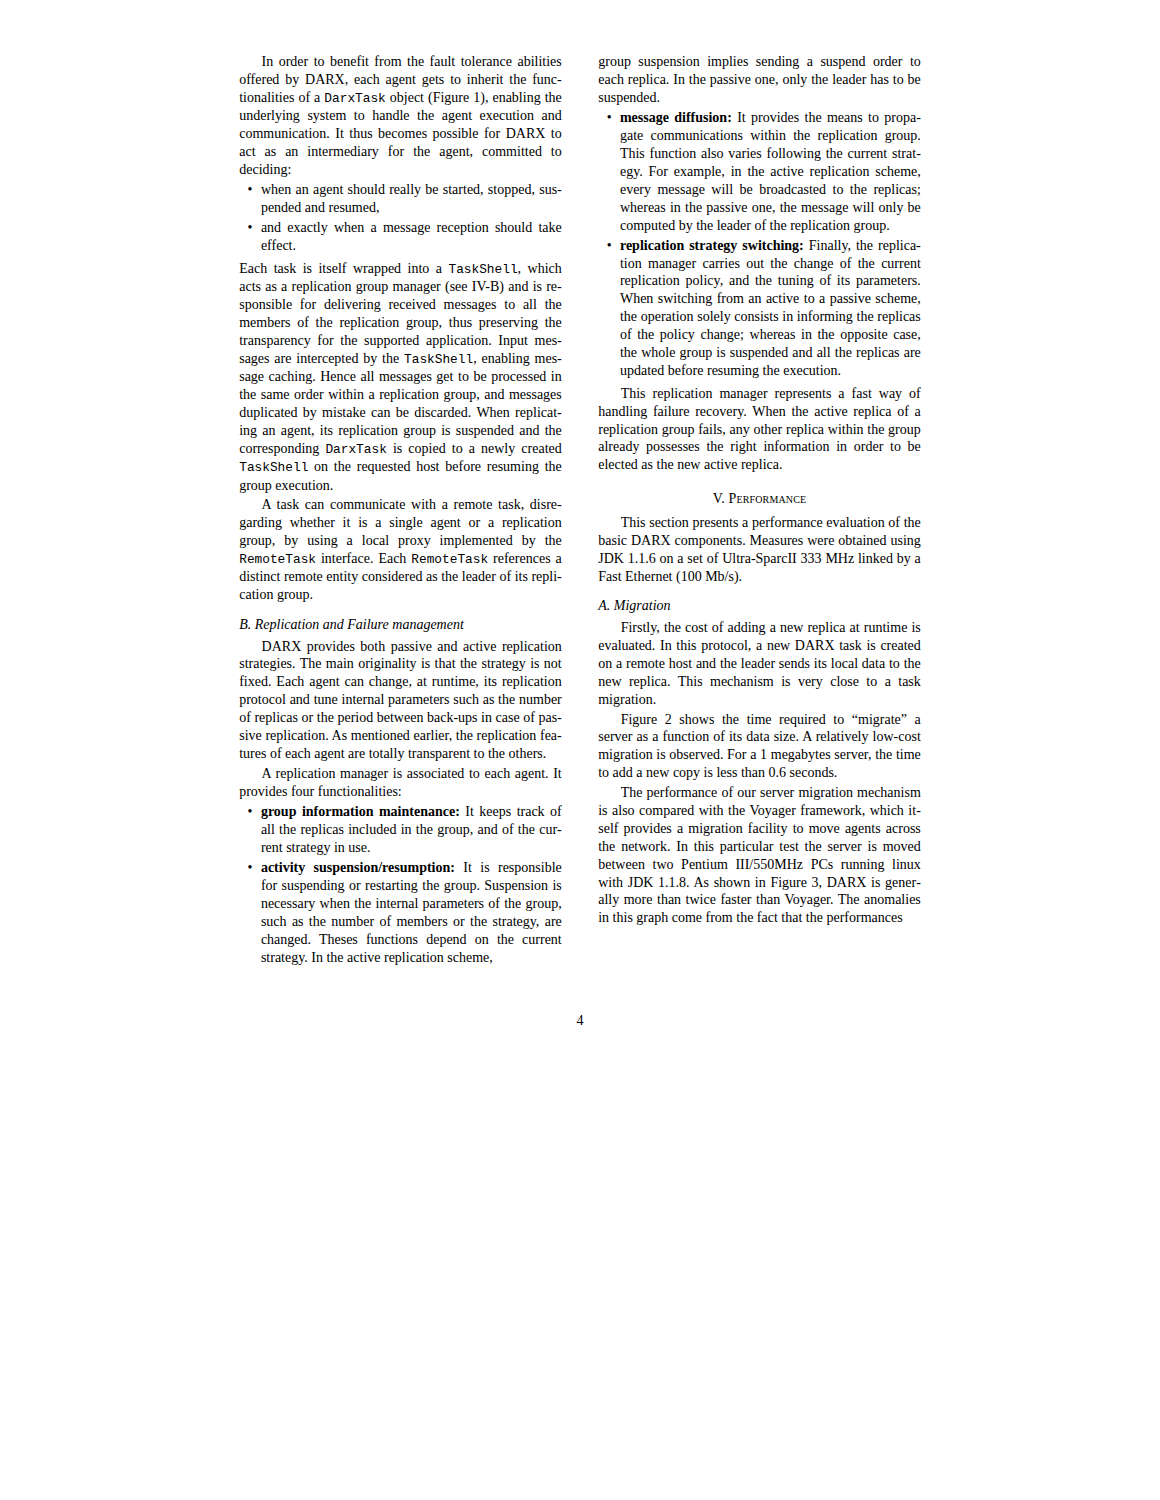In order to benefit from the fault tolerance abilities offered by DARX, each agent gets to inherit the functionalities of a DarxTask object (Figure 1), enabling the underlying system to handle the agent execution and communication. It thus becomes possible for DARX to act as an intermediary for the agent, committed to deciding:
when an agent should really be started, stopped, suspended and resumed,
and exactly when a message reception should take effect.
Each task is itself wrapped into a TaskShell, which acts as a replication group manager (see IV-B) and is responsible for delivering received messages to all the members of the replication group, thus preserving the transparency for the supported application. Input messages are intercepted by the TaskShell, enabling message caching. Hence all messages get to be processed in the same order within a replication group, and messages duplicated by mistake can be discarded. When replicating an agent, its replication group is suspended and the corresponding DarxTask is copied to a newly created TaskShell on the requested host before resuming the group execution.
A task can communicate with a remote task, disregarding whether it is a single agent or a replication group, by using a local proxy implemented by the RemoteTask interface. Each RemoteTask references a distinct remote entity considered as the leader of its replication group.
B. Replication and Failure management
DARX provides both passive and active replication strategies. The main originality is that the strategy is not fixed. Each agent can change, at runtime, its replication protocol and tune internal parameters such as the number of replicas or the period between back-ups in case of passive replication. As mentioned earlier, the replication features of each agent are totally transparent to the others.
A replication manager is associated to each agent. It provides four functionalities:
group information maintenance: It keeps track of all the replicas included in the group, and of the current strategy in use.
activity suspension/resumption: It is responsible for suspending or restarting the group. Suspension is necessary when the internal parameters of the group, such as the number of members or the strategy, are changed. Theses functions depend on the current strategy. In the active replication scheme,
group suspension implies sending a suspend order to each replica. In the passive one, only the leader has to be suspended.
message diffusion: It provides the means to propagate communications within the replication group. This function also varies following the current strategy. For example, in the active replication scheme, every message will be broadcasted to the replicas; whereas in the passive one, the message will only be computed by the leader of the replication group.
replication strategy switching: Finally, the replication manager carries out the change of the current replication policy, and the tuning of its parameters. When switching from an active to a passive scheme, the operation solely consists in informing the replicas of the policy change; whereas in the opposite case, the whole group is suspended and all the replicas are updated before resuming the execution.
This replication manager represents a fast way of handling failure recovery. When the active replica of a replication group fails, any other replica within the group already possesses the right information in order to be elected as the new active replica.
V. Performance
This section presents a performance evaluation of the basic DARX components. Measures were obtained using JDK 1.1.6 on a set of Ultra-SparcII 333 MHz linked by a Fast Ethernet (100 Mb/s).
A. Migration
Firstly, the cost of adding a new replica at runtime is evaluated. In this protocol, a new DARX task is created on a remote host and the leader sends its local data to the new replica. This mechanism is very close to a task migration.
Figure 2 shows the time required to “migrate” a server as a function of its data size. A relatively low-cost migration is observed. For a 1 megabytes server, the time to add a new copy is less than 0.6 seconds.
The performance of our server migration mechanism is also compared with the Voyager framework, which itself provides a migration facility to move agents across the network. In this particular test the server is moved between two Pentium III/550MHz PCs running linux with JDK 1.1.8. As shown in Figure 3, DARX is generally more than twice faster than Voyager. The anomalies in this graph come from the fact that the performances
4